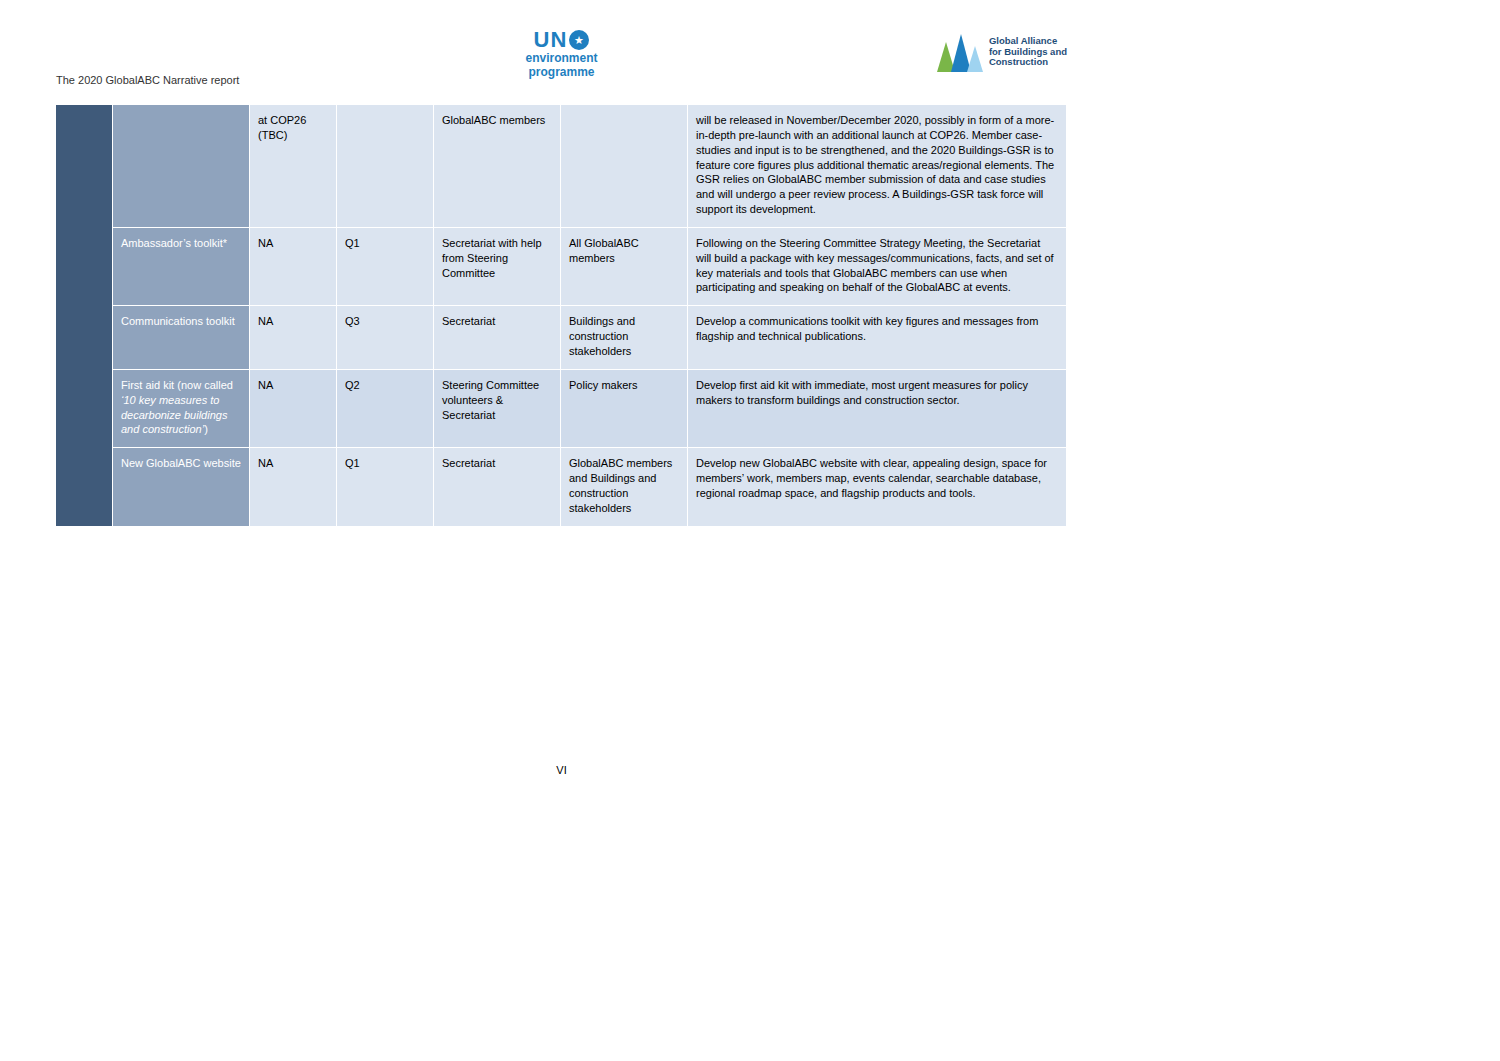The 2020 GlobalABC Narrative report
UN★
environment
programme
Global Alliance
for Buildings and
Construction
| | | at COP26 (TBC) | | GlobalABC members | | will be released in November/December 2020, possibly in form of a more-in-depth pre-launch with an additional launch at COP26. Member case-studies and input is to be strengthened, and the 2020 Buildings-GSR is to feature core figures plus additional thematic areas/regional elements. The GSR relies on GlobalABC member submission of data and case studies and will undergo a peer review process. A Buildings-GSR task force will support its development. |
| Ambassador’s toolkit* | NA | Q1 | Secretariat with help from Steering Committee | All GlobalABC members | Following on the Steering Committee Strategy Meeting, the Secretariat will build a package with key messages/communications, facts, and set of key materials and tools that GlobalABC members can use when participating and speaking on behalf of the GlobalABC at events. |
| Communications toolkit | NA | Q3 | Secretariat | Buildings and construction stakeholders | Develop a communications toolkit with key figures and messages from flagship and technical publications. |
| First aid kit (now called ‘10 key measures to decarbonize buildings and construction’ ) | NA | Q2 | Steering Committee volunteers & Secretariat | Policy makers | Develop first aid kit with immediate, most urgent measures for policy makers to transform buildings and construction sector. |
| New GlobalABC website | NA | Q1 | Secretariat | GlobalABC members and Buildings and construction stakeholders | Develop new GlobalABC website with clear, appealing design, space for members’ work, members map, events calendar, searchable database, regional roadmap space, and flagship products and tools. |
VI